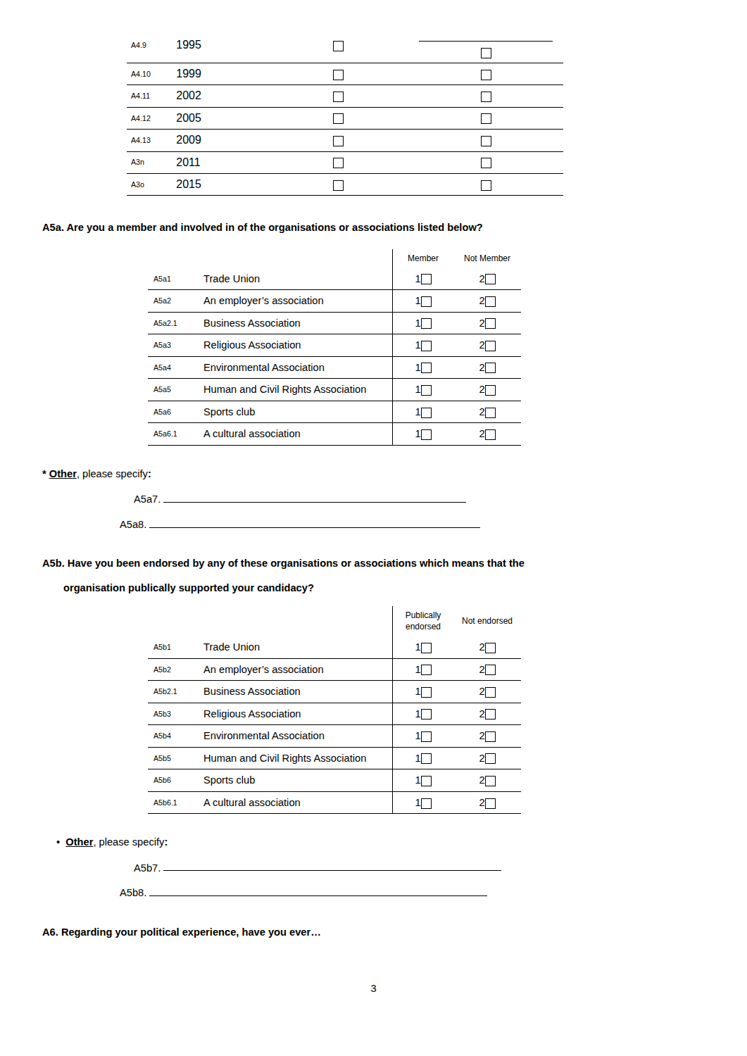| A4.9 | 1995 | | |
| A4.10 | 1999 | | |
| A4.11 | 2002 | | |
| A4.12 | 2005 | | |
| A4.13 | 2009 | | |
| A3n | 2011 | | |
| A3o | 2015 | | |
A5a. Are you a member and involved in of the organisations or associations listed below?
| | | Member | Not Member |
| A5a1 | Trade Union | 1 | 2 |
| A5a2 | An employer’s association | 1 | 2 |
| A5a2.1 | Business Association | 1 | 2 |
| A5a3 | Religious Association | 1 | 2 |
| A5a4 | Environmental Association | 1 | 2 |
| A5a5 | Human and Civil Rights Association | 1 | 2 |
| A5a6 | Sports club | 1 | 2 |
| A5a6.1 | A cultural association | 1 | 2 |
* Other, please specify:
A5a7.
A5a8.
A5b. Have you been endorsed by any of these organisations or associations which means that the
organisation publically supported your candidacy?
| | | Publically endorsed | Not endorsed |
| A5b1 | Trade Union | 1 | 2 |
| A5b2 | An employer’s association | 1 | 2 |
| A5b2.1 | Business Association | 1 | 2 |
| A5b3 | Religious Association | 1 | 2 |
| A5b4 | Environmental Association | 1 | 2 |
| A5b5 | Human and Civil Rights Association | 1 | 2 |
| A5b6 | Sports club | 1 | 2 |
| A5b6.1 | A cultural association | 1 | 2 |
• Other, please specify:
A5b7.
A5b8.
A6. Regarding your political experience, have you ever…
3